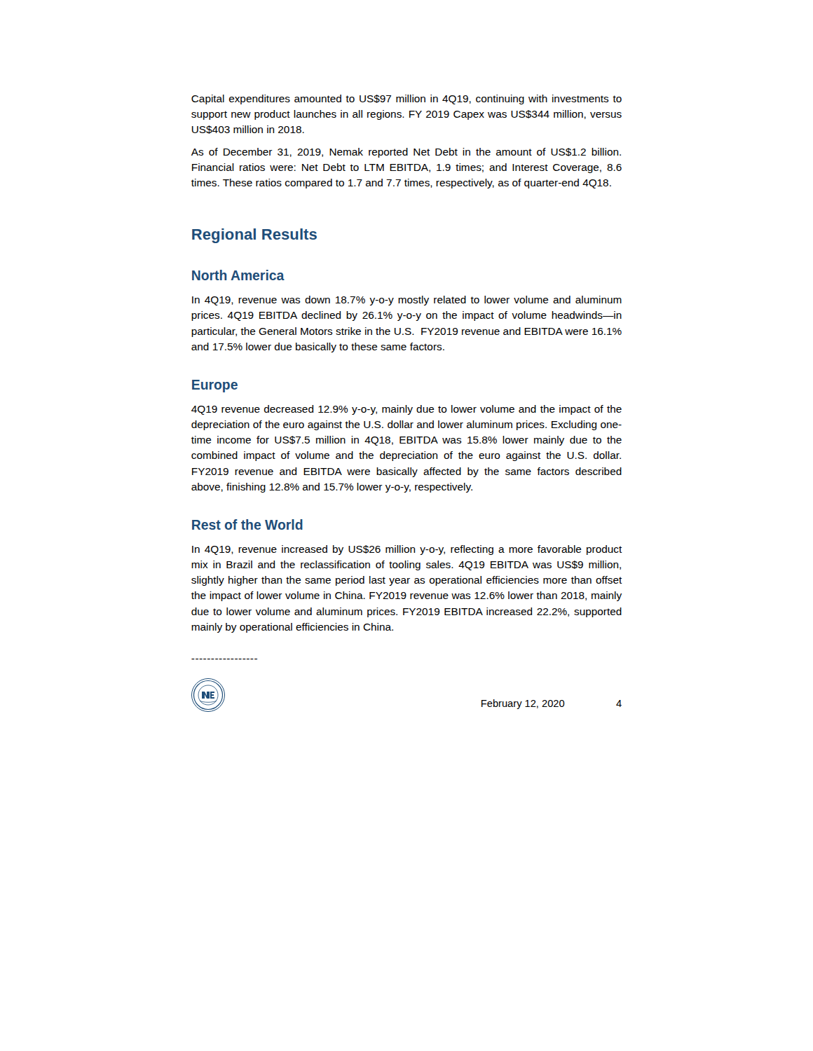Capital expenditures amounted to US$97 million in 4Q19, continuing with investments to support new product launches in all regions. FY 2019 Capex was US$344 million, versus US$403 million in 2018.
As of December 31, 2019, Nemak reported Net Debt in the amount of US$1.2 billion. Financial ratios were: Net Debt to LTM EBITDA, 1.9 times; and Interest Coverage, 8.6 times. These ratios compared to 1.7 and 7.7 times, respectively, as of quarter-end 4Q18.
Regional Results
North America
In 4Q19, revenue was down 18.7% y-o-y mostly related to lower volume and aluminum prices. 4Q19 EBITDA declined by 26.1% y-o-y on the impact of volume headwinds—in particular, the General Motors strike in the U.S. FY2019 revenue and EBITDA were 16.1% and 17.5% lower due basically to these same factors.
Europe
4Q19 revenue decreased 12.9% y-o-y, mainly due to lower volume and the impact of the depreciation of the euro against the U.S. dollar and lower aluminum prices. Excluding one-time income for US$7.5 million in 4Q18, EBITDA was 15.8% lower mainly due to the combined impact of volume and the depreciation of the euro against the U.S. dollar. FY2019 revenue and EBITDA were basically affected by the same factors described above, finishing 12.8% and 15.7% lower y-o-y, respectively.
Rest of the World
In 4Q19, revenue increased by US$26 million y-o-y, reflecting a more favorable product mix in Brazil and the reclassification of tooling sales. 4Q19 EBITDA was US$9 million, slightly higher than the same period last year as operational efficiencies more than offset the impact of lower volume in China. FY2019 revenue was 12.6% lower than 2018, mainly due to lower volume and aluminum prices. FY2019 EBITDA increased 22.2%, supported mainly by operational efficiencies in China.
-----------------
February 12, 2020
4